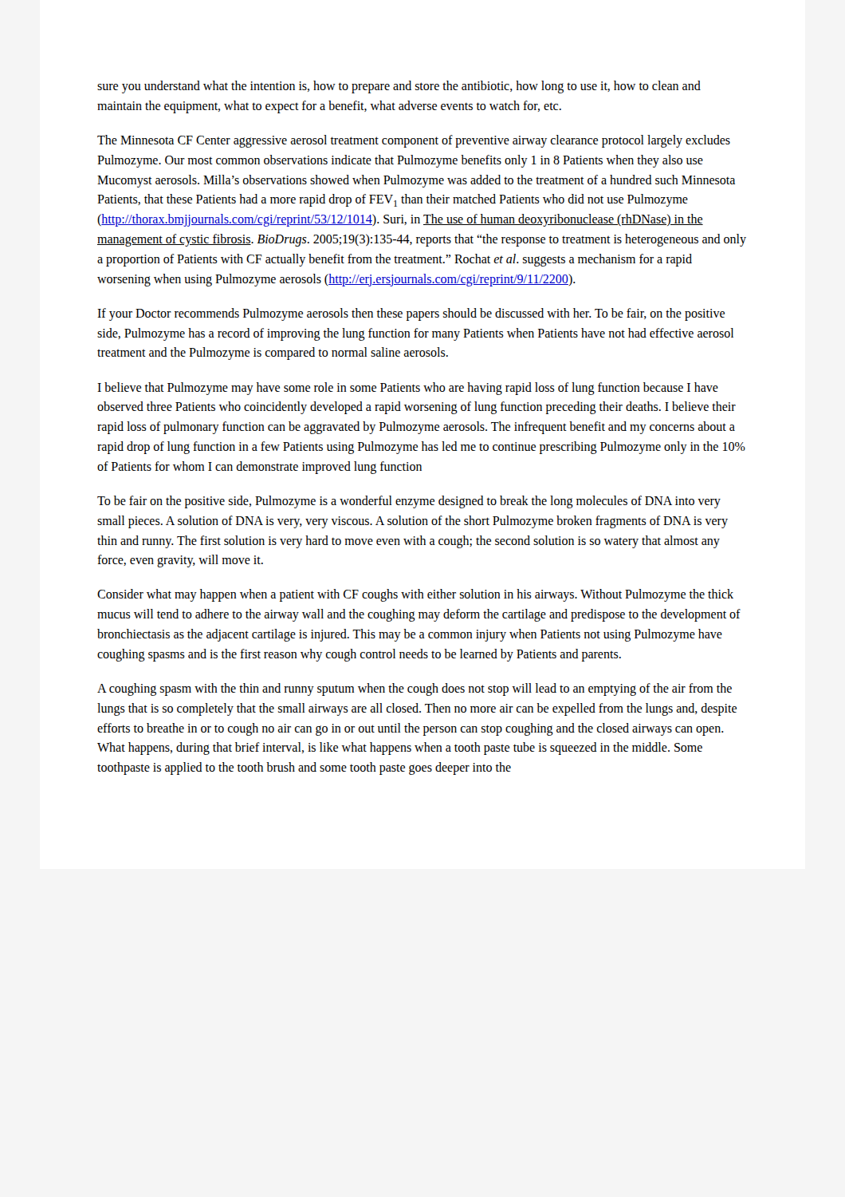sure you understand what the intention is, how to prepare and store the antibiotic, how long to use it, how to clean and maintain the equipment, what to expect for a benefit, what adverse events to watch for, etc.
The Minnesota CF Center aggressive aerosol treatment component of preventive airway clearance protocol largely excludes Pulmozyme. Our most common observations indicate that Pulmozyme benefits only 1 in 8 Patients when they also use Mucomyst aerosols. Milla’s observations showed when Pulmozyme was added to the treatment of a hundred such Minnesota Patients, that these Patients had a more rapid drop of FEV1 than their matched Patients who did not use Pulmozyme (http://thorax.bmjjournals.com/cgi/reprint/53/12/1014). Suri, in The use of human deoxyribonuclease (rhDNase) in the management of cystic fibrosis. BioDrugs. 2005;19(3):135-44, reports that “the response to treatment is heterogeneous and only a proportion of Patients with CF actually benefit from the treatment.” Rochat et al. suggests a mechanism for a rapid worsening when using Pulmozyme aerosols (http://erj.ersjournals.com/cgi/reprint/9/11/2200).
If your Doctor recommends Pulmozyme aerosols then these papers should be discussed with her. To be fair, on the positive side, Pulmozyme has a record of improving the lung function for many Patients when Patients have not had effective aerosol treatment and the Pulmozyme is compared to normal saline aerosols.
I believe that Pulmozyme may have some role in some Patients who are having rapid loss of lung function because I have observed three Patients who coincidently developed a rapid worsening of lung function preceding their deaths. I believe their rapid loss of pulmonary function can be aggravated by Pulmozyme aerosols. The infrequent benefit and my concerns about a rapid drop of lung function in a few Patients using Pulmozyme has led me to continue prescribing Pulmozyme only in the 10% of Patients for whom I can demonstrate improved lung function
To be fair on the positive side, Pulmozyme is a wonderful enzyme designed to break the long molecules of DNA into very small pieces. A solution of DNA is very, very viscous. A solution of the short Pulmozyme broken fragments of DNA is very thin and runny. The first solution is very hard to move even with a cough; the second solution is so watery that almost any force, even gravity, will move it.
Consider what may happen when a patient with CF coughs with either solution in his airways. Without Pulmozyme the thick mucus will tend to adhere to the airway wall and the coughing may deform the cartilage and predispose to the development of bronchiectasis as the adjacent cartilage is injured. This may be a common injury when Patients not using Pulmozyme have coughing spasms and is the first reason why cough control needs to be learned by Patients and parents.
A coughing spasm with the thin and runny sputum when the cough does not stop will lead to an emptying of the air from the lungs that is so completely that the small airways are all closed. Then no more air can be expelled from the lungs and, despite efforts to breathe in or to cough no air can go in or out until the person can stop coughing and the closed airways can open. What happens, during that brief interval, is like what happens when a tooth paste tube is squeezed in the middle. Some toothpaste is applied to the tooth brush and some tooth paste goes deeper into the